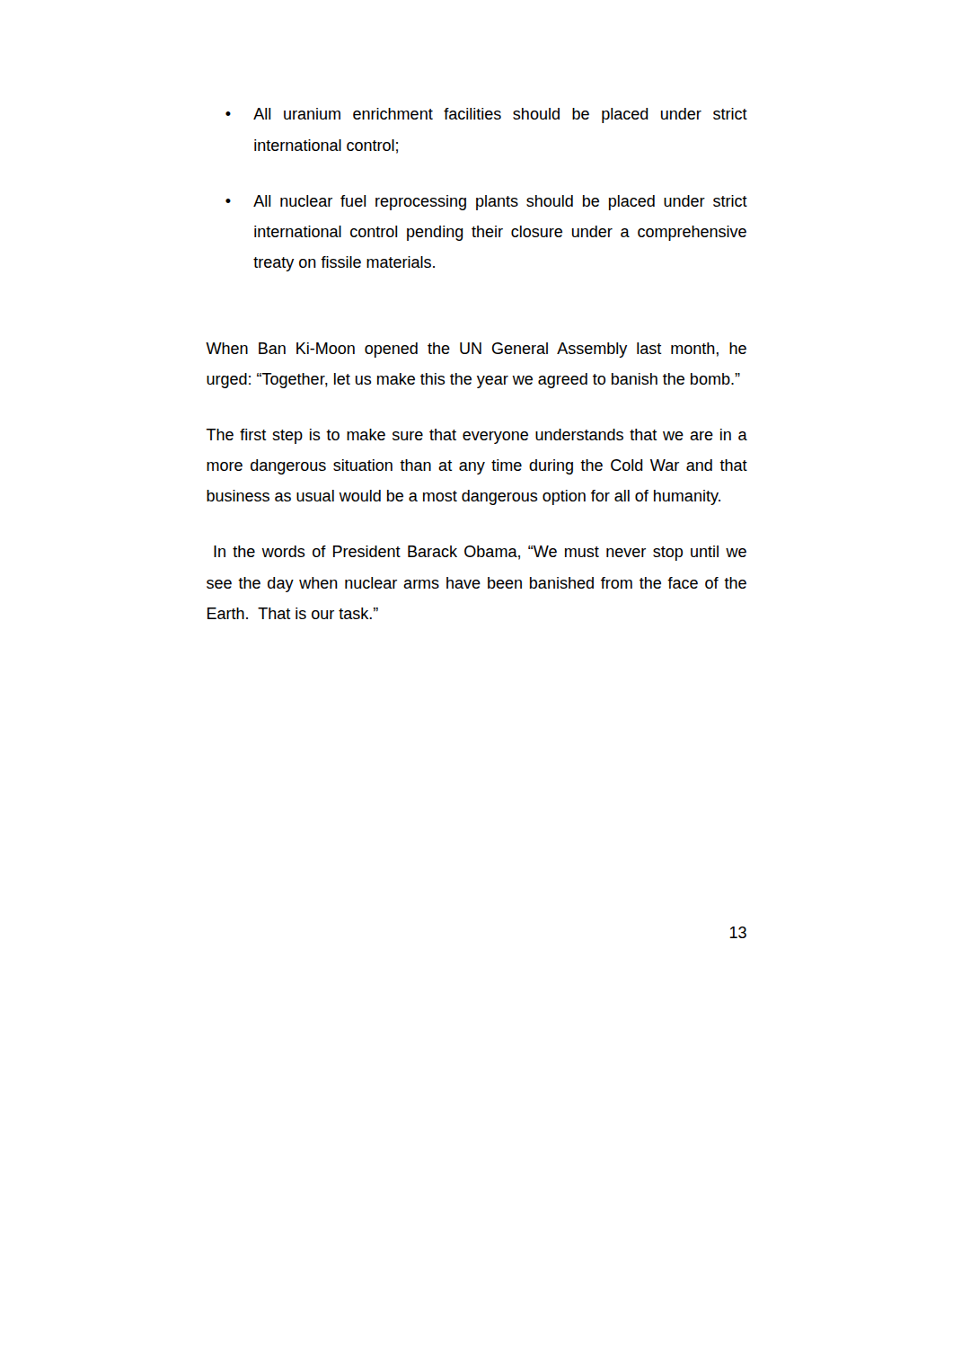All uranium enrichment facilities should be placed under strict international control;
All nuclear fuel reprocessing plants should be placed under strict international control pending their closure under a comprehensive treaty on fissile materials.
When Ban Ki-Moon opened the UN General Assembly last month, he urged: “Together, let us make this the year we agreed to banish the bomb.”
The first step is to make sure that everyone understands that we are in a more dangerous situation than at any time during the Cold War and that business as usual would be a most dangerous option for all of humanity.
In the words of President Barack Obama, “We must never stop until we see the day when nuclear arms have been banished from the face of the Earth. That is our task.”
13